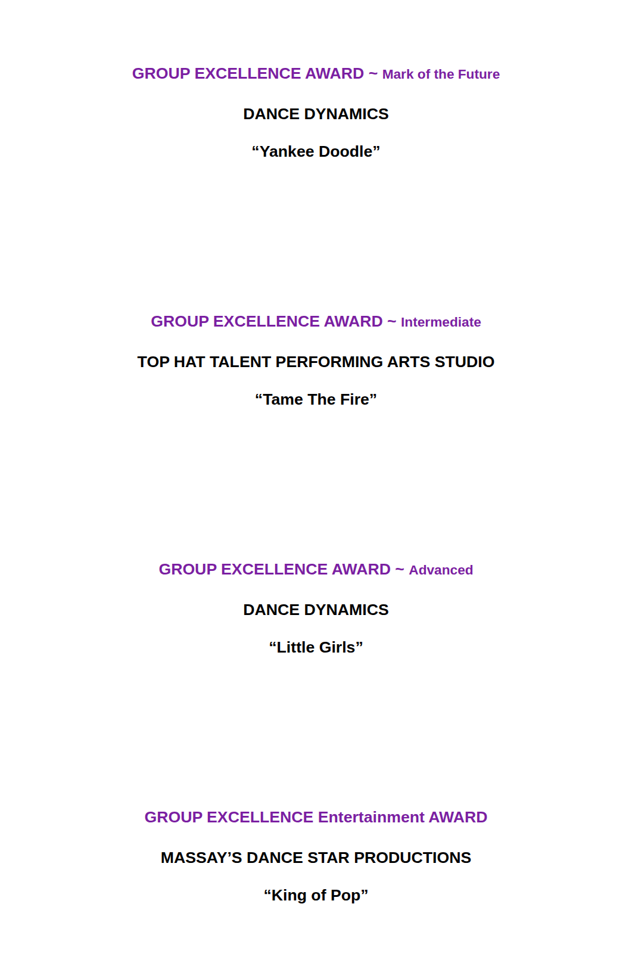GROUP EXCELLENCE AWARD ~ Mark of the Future
DANCE DYNAMICS
“Yankee Doodle”
GROUP EXCELLENCE AWARD ~ Intermediate
TOP HAT TALENT PERFORMING ARTS STUDIO
“Tame The Fire”
GROUP EXCELLENCE AWARD ~ Advanced
DANCE DYNAMICS
“Little Girls”
GROUP EXCELLENCE Entertainment AWARD
MASSAY’S DANCE STAR PRODUCTIONS
“King of Pop”